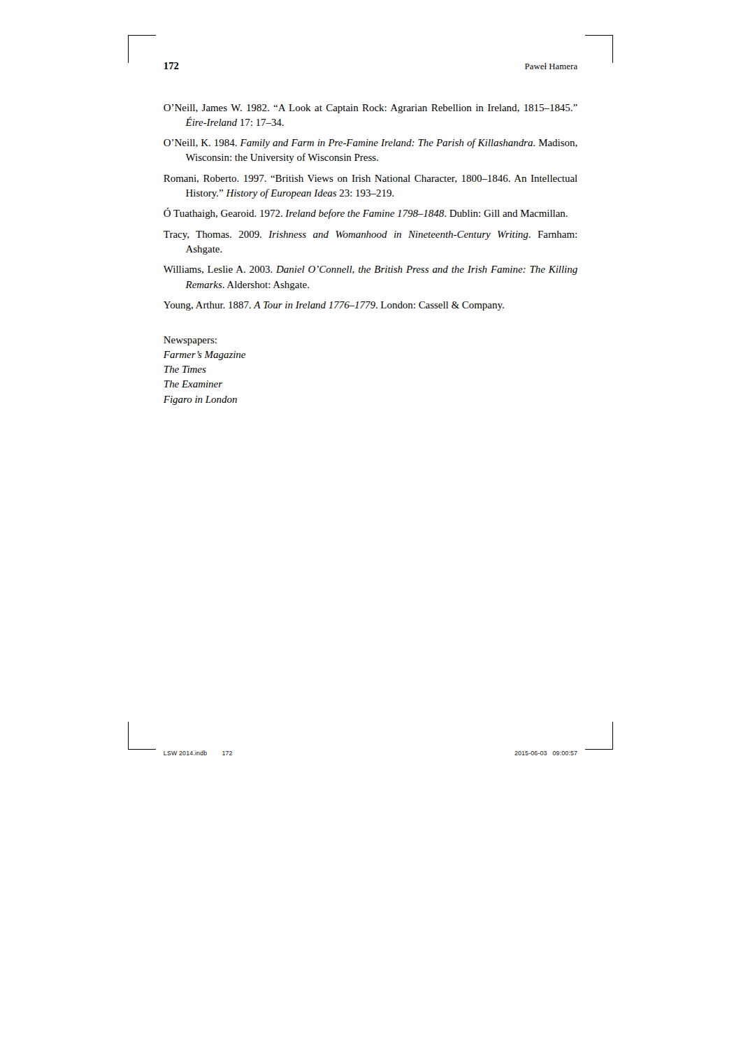172 Paweł Hamera
O’Neill, James W. 1982. “A Look at Captain Rock: Agrarian Rebellion in Ireland, 1815–1845.” Éire-Ireland 17: 17–34.
O’Neill, K. 1984. Family and Farm in Pre-Famine Ireland: The Parish of Killashandra. Madison, Wisconsin: the University of Wisconsin Press.
Romani, Roberto. 1997. “British Views on Irish National Character, 1800–1846. An Intellectual History.” History of European Ideas 23: 193–219.
Ó Tuathaigh, Gearoid. 1972. Ireland before the Famine 1798–1848. Dublin: Gill and Macmillan.
Tracy, Thomas. 2009. Irishness and Womanhood in Nineteenth-Century Writing. Farnham: Ashgate.
Williams, Leslie A. 2003. Daniel O’Connell, the British Press and the Irish Famine: The Killing Remarks. Aldershot: Ashgate.
Young, Arthur. 1887. A Tour in Ireland 1776–1779. London: Cassell & Company.
Newspapers:
Farmer’s Magazine
The Times
The Examiner
Figaro in London
LSW 2014.indb 172 2015-06-03 09:00:57